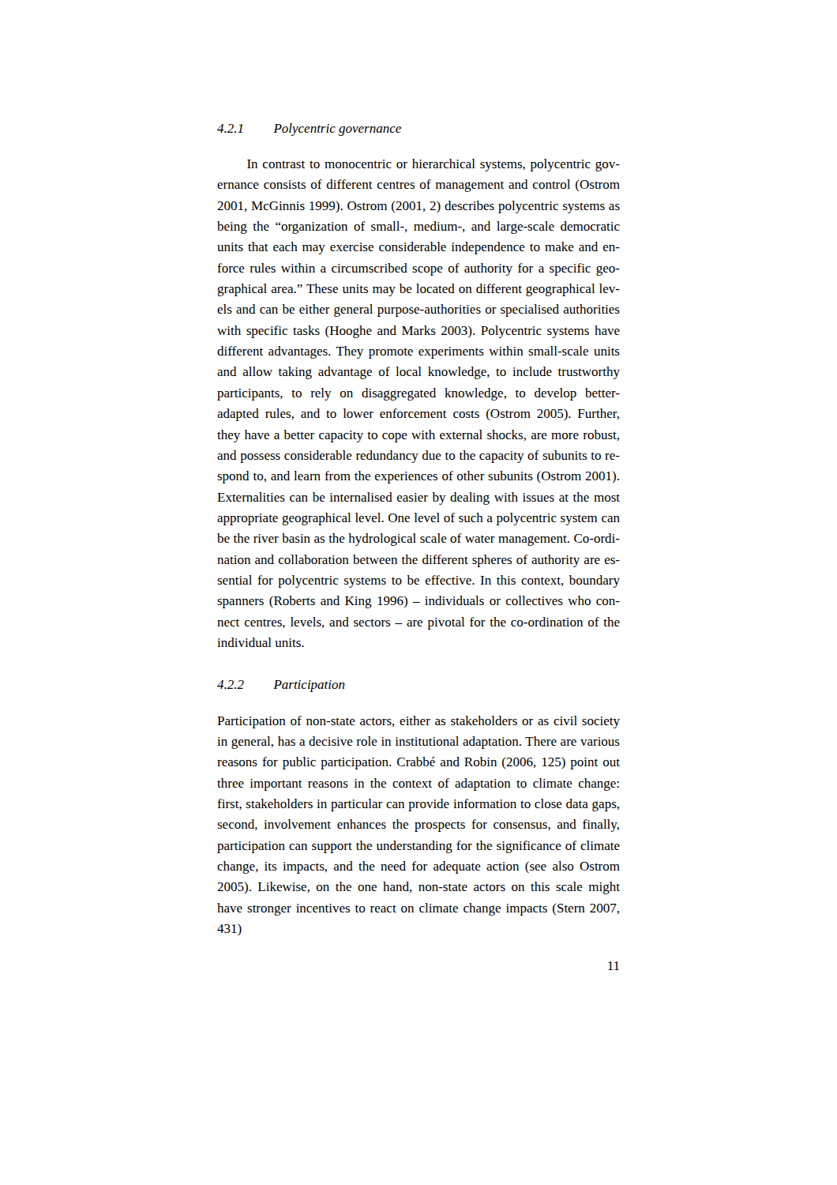4.2.1 Polycentric governance
In contrast to monocentric or hierarchical systems, polycentric governance consists of different centres of management and control (Ostrom 2001, McGinnis 1999). Ostrom (2001, 2) describes polycentric systems as being the “organization of small-, medium-, and large-scale democratic units that each may exercise considerable independence to make and enforce rules within a circumscribed scope of authority for a specific geographical area.” These units may be located on different geographical levels and can be either general purpose-authorities or specialised authorities with specific tasks (Hooghe and Marks 2003). Polycentric systems have different advantages. They promote experiments within small-scale units and allow taking advantage of local knowledge, to include trustworthy participants, to rely on disaggregated knowledge, to develop better-adapted rules, and to lower enforcement costs (Ostrom 2005). Further, they have a better capacity to cope with external shocks, are more robust, and possess considerable redundancy due to the capacity of subunits to respond to, and learn from the experiences of other subunits (Ostrom 2001). Externalities can be internalised easier by dealing with issues at the most appropriate geographical level. One level of such a polycentric system can be the river basin as the hydrological scale of water management. Co-ordination and collaboration between the different spheres of authority are essential for polycentric systems to be effective. In this context, boundary spanners (Roberts and King 1996) – individuals or collectives who connect centres, levels, and sectors – are pivotal for the co-ordination of the individual units.
4.2.2 Participation
Participation of non-state actors, either as stakeholders or as civil society in general, has a decisive role in institutional adaptation. There are various reasons for public participation. Crabbé and Robin (2006, 125) point out three important reasons in the context of adaptation to climate change: first, stakeholders in particular can provide information to close data gaps, second, involvement enhances the prospects for consensus, and finally, participation can support the understanding for the significance of climate change, its impacts, and the need for adequate action (see also Ostrom 2005). Likewise, on the one hand, non-state actors on this scale might have stronger incentives to react on climate change impacts (Stern 2007, 431)
11